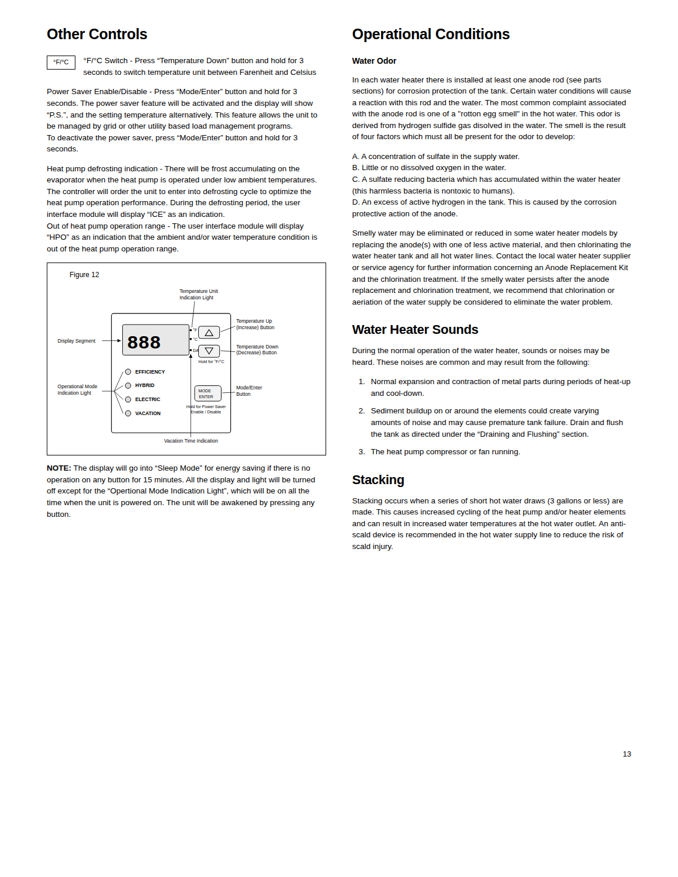Other Controls
°F/°C
°F/°C Switch - Press “Temperature Down” button and hold for 3 seconds to switch temperature unit between Farenheit and Celsius
Power Saver Enable/Disable - Press “Mode/Enter” button and hold for 3 seconds. The power saver feature will be activated and the display will show “P.S.”, and the setting temperature alternatively. This feature allows the unit to be managed by grid or other utility based load management programs.
To deactivate the power saver, press “Mode/Enter” button and hold for 3 seconds.
Heat pump defrosting indication - There will be frost accumulating on the evaporator when the heat pump is operated under low ambient temperatures. The controller will order the unit to enter into defrosting cycle to optimize the heat pump operation performance. During the defrosting period, the user interface module will display “ICE” as an indication.
Out of heat pump operation range - The user interface module will display “HPO” as an indication that the ambient and/or water temperature condition is out of the heat pump operation range.
Figure 12
888 °F °C DAYS Hold for °F/°C EFFICIENCY HYBRID ELECTRIC VACATION MODE ENTER Hold for Power Saver Enable / Disable Temperature Unit Indication Light Temperature Up (Increase) Button Temperature Down (Decrease) Button Mode/Enter Button Display Segment Operational Mode Indication Light Vacation Time Indication
NOTE: The display will go into “Sleep Mode” for energy saving if there is no operation on any button for 15 minutes. All the display and light will be turned off except for the “Opertional Mode Indication Light”, which will be on all the time when the unit is powered on. The unit will be awakened by pressing any button.
Operational Conditions
Water Odor
In each water heater there is installed at least one anode rod (see parts sections) for corrosion protection of the tank. Certain water conditions will cause a reaction with this rod and the water. The most common complaint associated with the anode rod is one of a "rotton egg smell" in the hot water. This odor is derived from hydrogen sulfide gas disolved in the water. The smell is the result of four factors which must all be present for the odor to develop:
A. A concentration of sulfate in the supply water.
B. Little or no dissolved oxygen in the water.
C. A sulfate reducing bacteria which has accumulated within the water heater (this harmless bacteria is nontoxic to humans).
D. An excess of active hydrogen in the tank. This is caused by the corrosion protective action of the anode.
Smelly water may be eliminated or reduced in some water heater models by replacing the anode(s) with one of less active material, and then chlorinating the water heater tank and all hot water lines. Contact the local water heater supplier or service agency for further information concerning an Anode Replacement Kit and the chlorination treatment. If the smelly water persists after the anode replacement and chlorination treatment, we recommend that chlorination or aeriation of the water supply be considered to eliminate the water problem.
Water Heater Sounds
During the normal operation of the water heater, sounds or noises may be heard. These noises are common and may result from the following:
Normal expansion and contraction of metal parts during periods of heat-up and cool-down.
Sediment buildup on or around the elements could create varying amounts of noise and may cause premature tank failure. Drain and flush the tank as directed under the “Draining and Flushing” section.
The heat pump compressor or fan running.
Stacking
Stacking occurs when a series of short hot water draws (3 gallons or less) are made. This causes increased cycling of the heat pump and/or heater elements and can result in increased water temperatures at the hot water outlet. An anti-scald device is recommended in the hot water supply line to reduce the risk of scald injury.
13